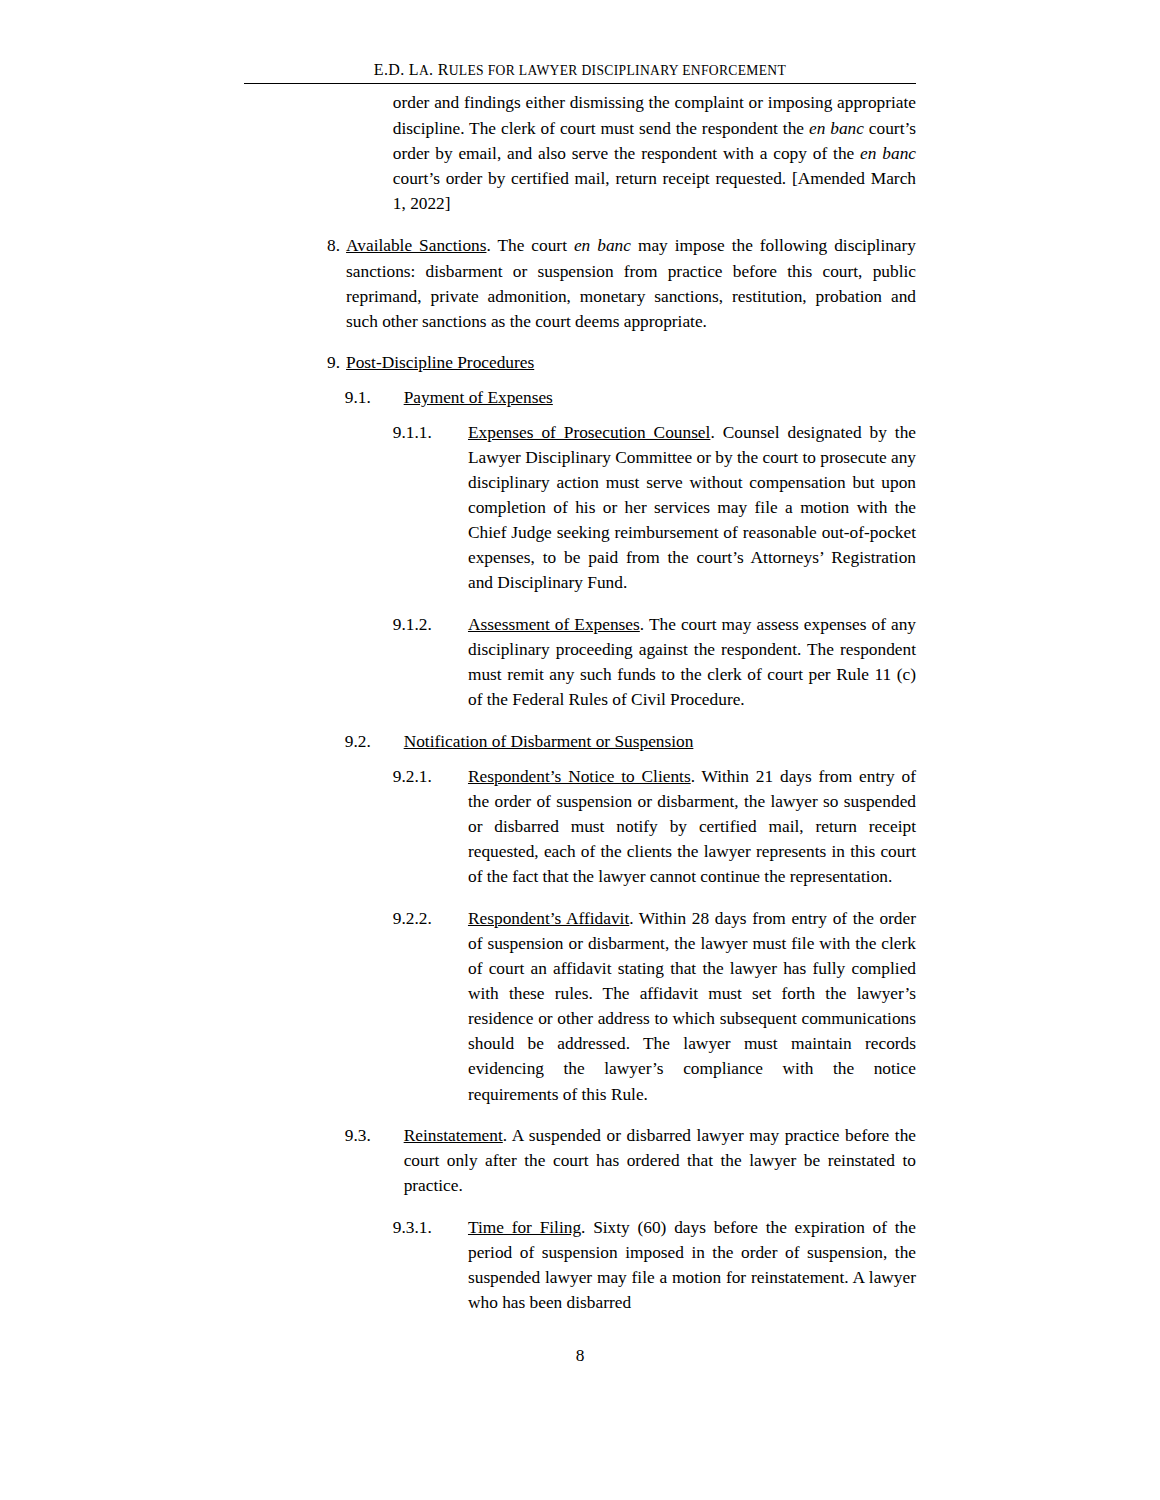E.D. LA. RULES FOR LAWYER DISCIPLINARY ENFORCEMENT
order and findings either dismissing the complaint or imposing appropriate discipline. The clerk of court must send the respondent the en banc court’s order by email, and also serve the respondent with a copy of the en banc court’s order by certified mail, return receipt requested. [Amended March 1, 2022]
8.
Available Sanctions. The court en banc may impose the following disciplinary sanctions: disbarment or suspension from practice before this court, public reprimand, private admonition, monetary sanctions, restitution, probation and such other sanctions as the court deems appropriate.
9.
Post-Discipline Procedures
9.1.
Payment of Expenses
9.1.1.
Expenses of Prosecution Counsel. Counsel designated by the Lawyer Disciplinary Committee or by the court to prosecute any disciplinary action must serve without compensation but upon completion of his or her services may file a motion with the Chief Judge seeking reimbursement of reasonable out-of-pocket expenses, to be paid from the court’s Attorneys’ Registration and Disciplinary Fund.
9.1.2.
Assessment of Expenses. The court may assess expenses of any disciplinary proceeding against the respondent. The respondent must remit any such funds to the clerk of court per Rule 11 (c) of the Federal Rules of Civil Procedure.
9.2.
Notification of Disbarment or Suspension
9.2.1.
Respondent’s Notice to Clients. Within 21 days from entry of the order of suspension or disbarment, the lawyer so suspended or disbarred must notify by certified mail, return receipt requested, each of the clients the lawyer represents in this court of the fact that the lawyer cannot continue the representation.
9.2.2.
Respondent’s Affidavit. Within 28 days from entry of the order of suspension or disbarment, the lawyer must file with the clerk of court an affidavit stating that the lawyer has fully complied with these rules. The affidavit must set forth the lawyer’s residence or other address to which subsequent communications should be addressed. The lawyer must maintain records evidencing the lawyer’s compliance with the notice requirements of this Rule.
9.3.
Reinstatement. A suspended or disbarred lawyer may practice before the court only after the court has ordered that the lawyer be reinstated to practice.
9.3.1.
Time for Filing. Sixty (60) days before the expiration of the period of suspension imposed in the order of suspension, the suspended lawyer may file a motion for reinstatement. A lawyer who has been disbarred
8